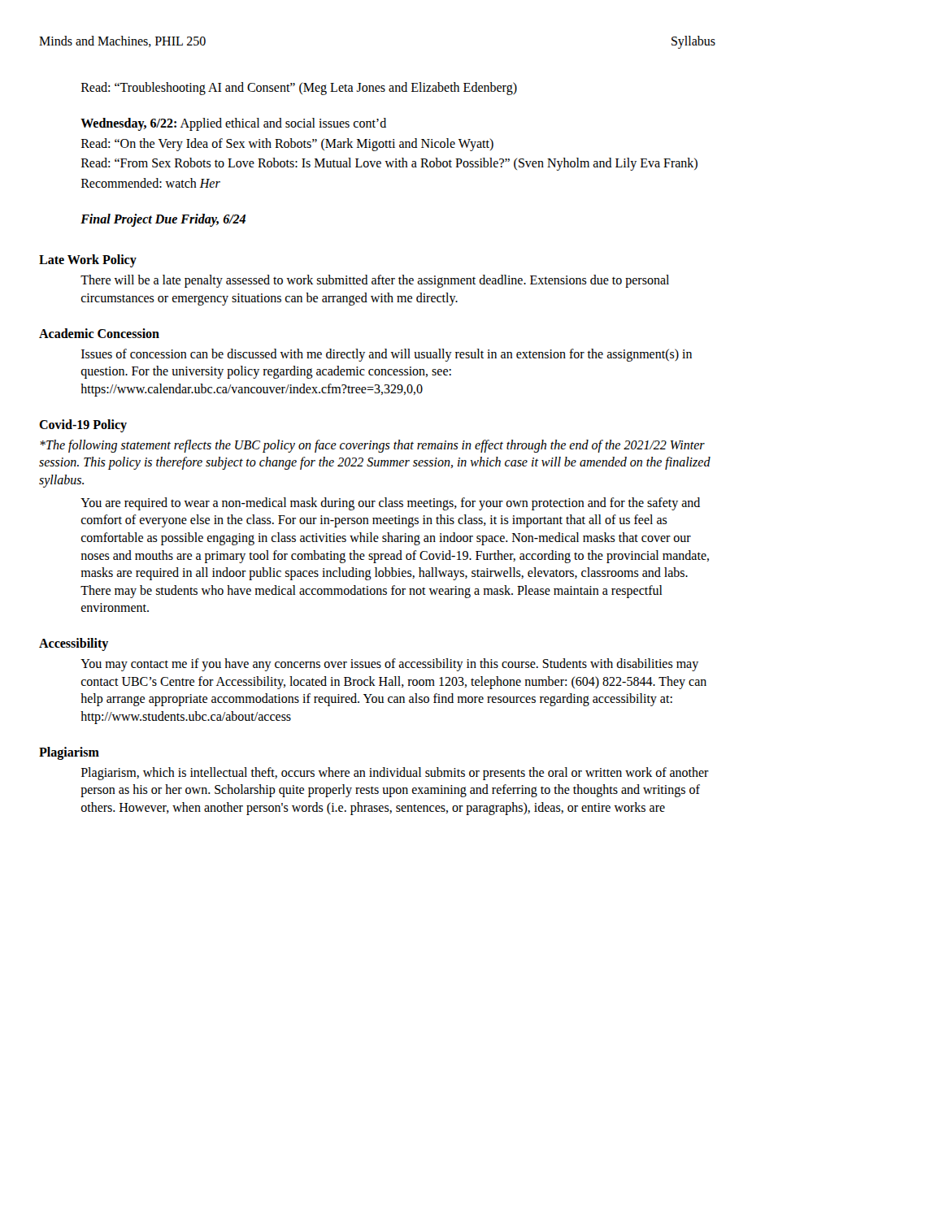Minds and Machines, PHIL 250 Syllabus
Read: “Troubleshooting AI and Consent” (Meg Leta Jones and Elizabeth Edenberg)
Wednesday, 6/22: Applied ethical and social issues cont’d
Read: “On the Very Idea of Sex with Robots” (Mark Migotti and Nicole Wyatt)
Read: “From Sex Robots to Love Robots: Is Mutual Love with a Robot Possible?” (Sven Nyholm and Lily Eva Frank)
Recommended: watch Her
Final Project Due Friday, 6/24
Late Work Policy
There will be a late penalty assessed to work submitted after the assignment deadline. Extensions due to personal circumstances or emergency situations can be arranged with me directly.
Academic Concession
Issues of concession can be discussed with me directly and will usually result in an extension for the assignment(s) in question. For the university policy regarding academic concession, see: https://www.calendar.ubc.ca/vancouver/index.cfm?tree=3,329,0,0
Covid-19 Policy
*The following statement reflects the UBC policy on face coverings that remains in effect through the end of the 2021/22 Winter session. This policy is therefore subject to change for the 2022 Summer session, in which case it will be amended on the finalized syllabus.
You are required to wear a non-medical mask during our class meetings, for your own protection and for the safety and comfort of everyone else in the class. For our in-person meetings in this class, it is important that all of us feel as comfortable as possible engaging in class activities while sharing an indoor space. Non-medical masks that cover our noses and mouths are a primary tool for combating the spread of Covid-19. Further, according to the provincial mandate, masks are required in all indoor public spaces including lobbies, hallways, stairwells, elevators, classrooms and labs. There may be students who have medical accommodations for not wearing a mask. Please maintain a respectful environment.
Accessibility
You may contact me if you have any concerns over issues of accessibility in this course. Students with disabilities may contact UBC’s Centre for Accessibility, located in Brock Hall, room 1203, telephone number: (604) 822-5844. They can help arrange appropriate accommodations if required. You can also find more resources regarding accessibility at: http://www.students.ubc.ca/about/access
Plagiarism
Plagiarism, which is intellectual theft, occurs where an individual submits or presents the oral or written work of another person as his or her own. Scholarship quite properly rests upon examining and referring to the thoughts and writings of others. However, when another person's words (i.e. phrases, sentences, or paragraphs), ideas, or entire works are